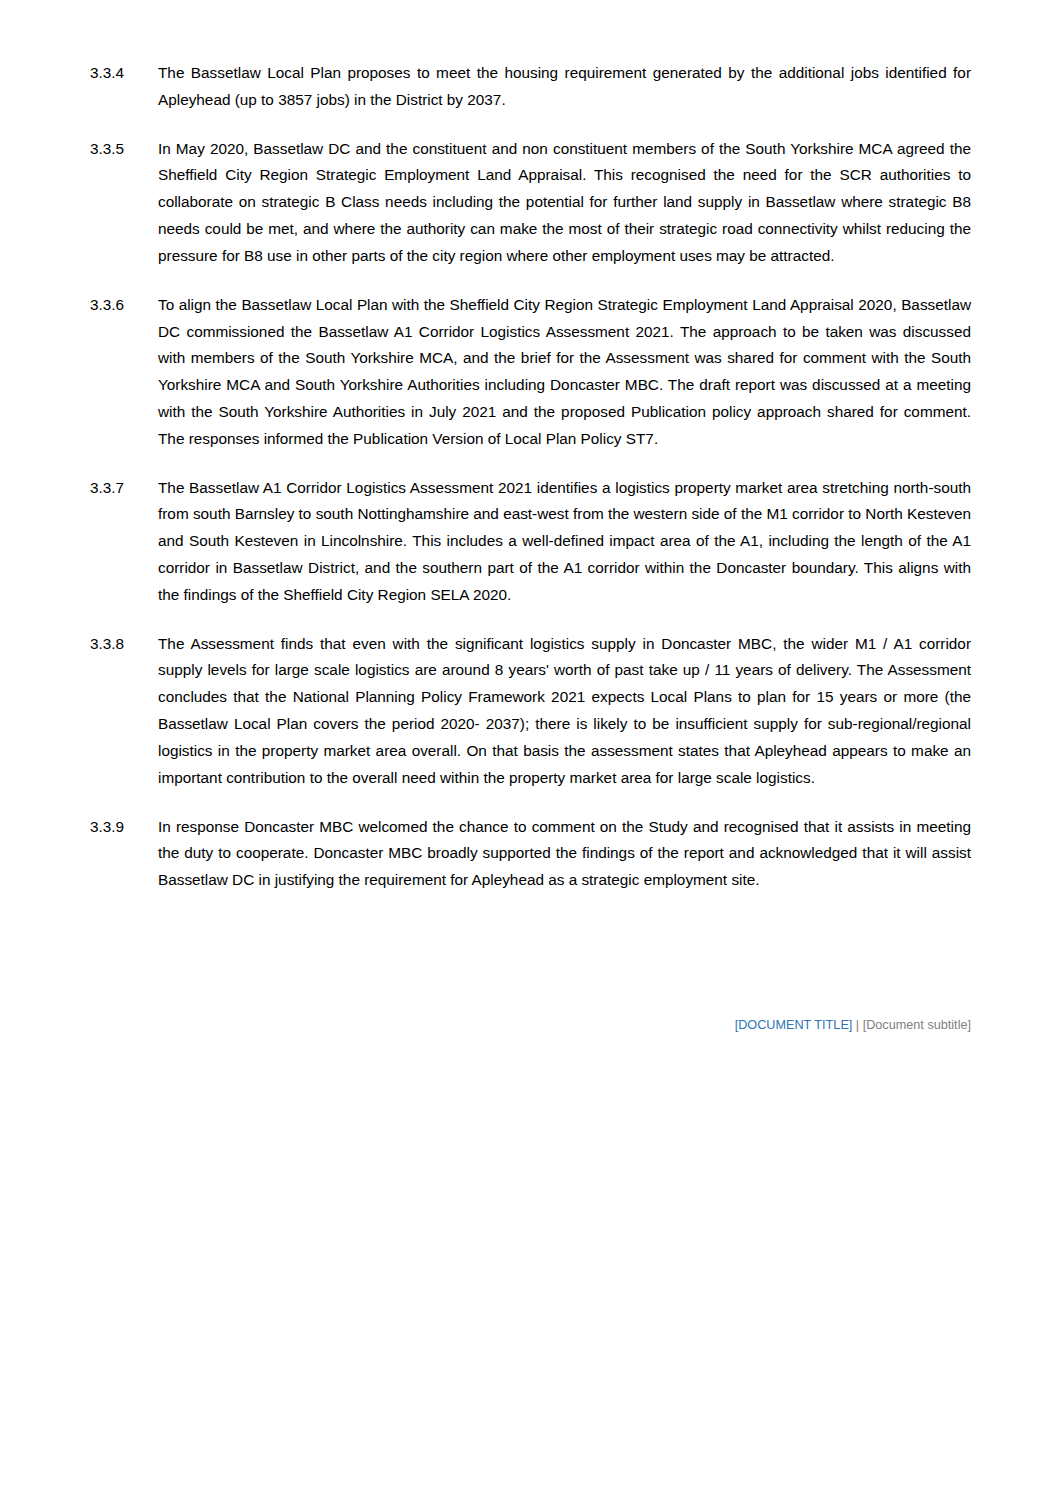3.3.4
The Bassetlaw Local Plan proposes to meet the housing requirement generated by the additional jobs identified for Apleyhead (up to 3857 jobs) in the District by 2037.
3.3.5
In May 2020, Bassetlaw DC and the constituent and non constituent members of the South Yorkshire MCA agreed the Sheffield City Region Strategic Employment Land Appraisal. This recognised the need for the SCR authorities to collaborate on strategic B Class needs including the potential for further land supply in Bassetlaw where strategic B8 needs could be met, and where the authority can make the most of their strategic road connectivity whilst reducing the pressure for B8 use in other parts of the city region where other employment uses may be attracted.
3.3.6
To align the Bassetlaw Local Plan with the Sheffield City Region Strategic Employment Land Appraisal 2020, Bassetlaw DC commissioned the Bassetlaw A1 Corridor Logistics Assessment 2021. The approach to be taken was discussed with members of the South Yorkshire MCA, and the brief for the Assessment was shared for comment with the South Yorkshire MCA and South Yorkshire Authorities including Doncaster MBC. The draft report was discussed at a meeting with the South Yorkshire Authorities in July 2021 and the proposed Publication policy approach shared for comment. The responses informed the Publication Version of Local Plan Policy ST7.
3.3.7
The Bassetlaw A1 Corridor Logistics Assessment 2021 identifies a logistics property market area stretching north-south from south Barnsley to south Nottinghamshire and east-west from the western side of the M1 corridor to North Kesteven and South Kesteven in Lincolnshire. This includes a well-defined impact area of the A1, including the length of the A1 corridor in Bassetlaw District, and the southern part of the A1 corridor within the Doncaster boundary. This aligns with the findings of the Sheffield City Region SELA 2020.
3.3.8
The Assessment finds that even with the significant logistics supply in Doncaster MBC, the wider M1 / A1 corridor supply levels for large scale logistics are around 8 years' worth of past take up / 11 years of delivery. The Assessment concludes that the National Planning Policy Framework 2021 expects Local Plans to plan for 15 years or more (the Bassetlaw Local Plan covers the period 2020- 2037); there is likely to be insufficient supply for sub-regional/regional logistics in the property market area overall. On that basis the assessment states that Apleyhead appears to make an important contribution to the overall need within the property market area for large scale logistics.
3.3.9
In response Doncaster MBC welcomed the chance to comment on the Study and recognised that it assists in meeting the duty to cooperate. Doncaster MBC broadly supported the findings of the report and acknowledged that it will assist Bassetlaw DC in justifying the requirement for Apleyhead as a strategic employment site.
[DOCUMENT TITLE] | [Document subtitle]